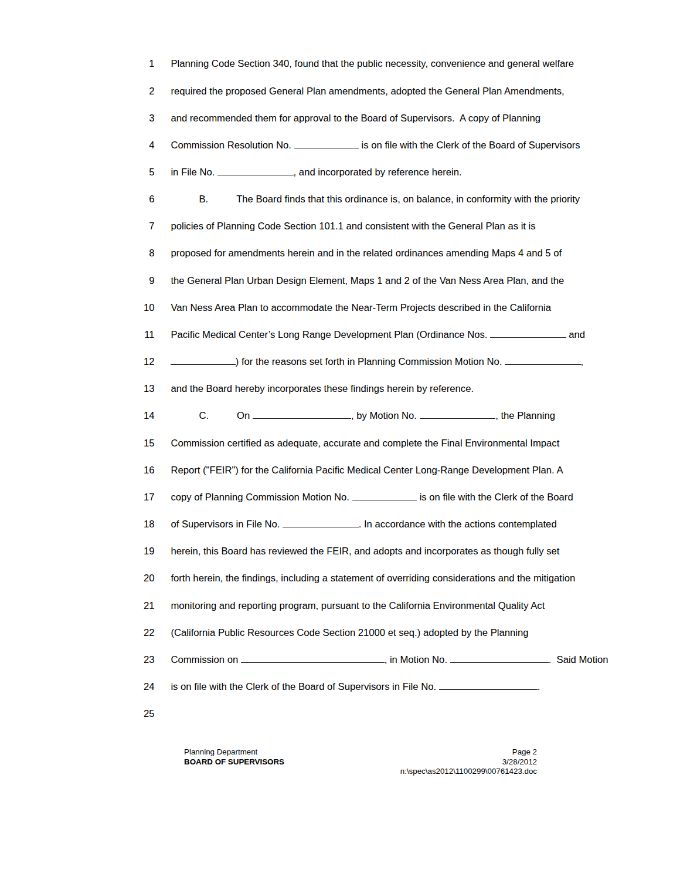| 1 | Planning Code Section 340, found that the public necessity, convenience and general welfare |
| 2 | required the proposed General Plan amendments, adopted the General Plan Amendments, |
| 3 | and recommended them for approval to the Board of Supervisors. A copy of Planning |
| 4 | Commission Resolution No. is on file with the Clerk of the Board of Supervisors |
| 5 | in File No. , and incorporated by reference herein. |
| 6 | B. The Board finds that this ordinance is, on balance, in conformity with the priority |
| 7 | policies of Planning Code Section 101.1 and consistent with the General Plan as it is |
| 8 | proposed for amendments herein and in the related ordinances amending Maps 4 and 5 of |
| 9 | the General Plan Urban Design Element, Maps 1 and 2 of the Van Ness Area Plan, and the |
| 10 | Van Ness Area Plan to accommodate the Near-Term Projects described in the California |
| 11 | Pacific Medical Center’s Long Range Development Plan (Ordinance Nos. and |
| 12 | ) for the reasons set forth in Planning Commission Motion No. , |
| 13 | and the Board hereby incorporates these findings herein by reference. |
| 14 | C. On , by Motion No. , the Planning |
| 15 | Commission certified as adequate, accurate and complete the Final Environmental Impact |
| 16 | Report ("FEIR") for the California Pacific Medical Center Long-Range Development Plan. A |
| 17 | copy of Planning Commission Motion No. is on file with the Clerk of the Board |
| 18 | of Supervisors in File No. . In accordance with the actions contemplated |
| 19 | herein, this Board has reviewed the FEIR, and adopts and incorporates as though fully set |
| 20 | forth herein, the findings, including a statement of overriding considerations and the mitigation |
| 21 | monitoring and reporting program, pursuant to the California Environmental Quality Act |
| 22 | (California Public Resources Code Section 21000 et seq.) adopted by the Planning |
| 23 | Commission on , in Motion No. . Said Motion |
| 24 | is on file with the Clerk of the Board of Supervisors in File No. . |
| 25 | |
Planning Department
BOARD OF SUPERVISORS
Page 2
3/28/2012
n:\spec\as2012\1100299\00761423.doc